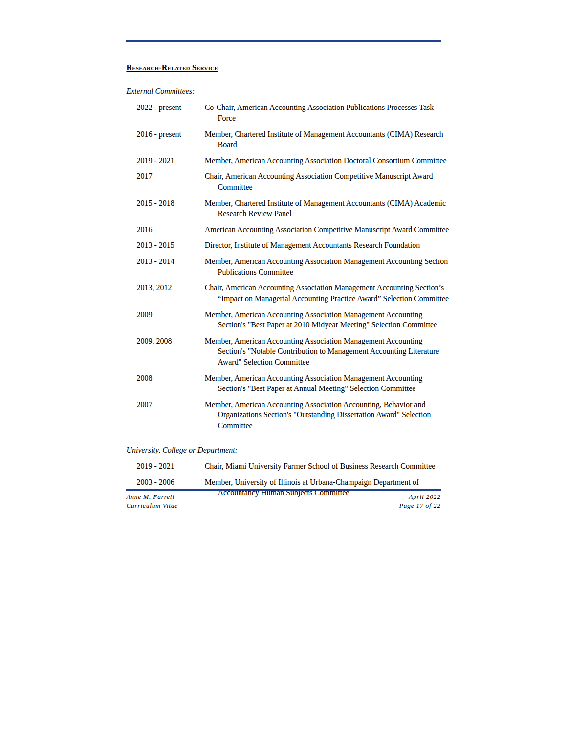Research-Related Service
External Committees:
| 2022 - present | Co-Chair, American Accounting Association Publications Processes Task Force |
| 2016 - present | Member, Chartered Institute of Management Accountants (CIMA) Research Board |
| 2019 - 2021 | Member, American Accounting Association Doctoral Consortium Committee |
| 2017 | Chair, American Accounting Association Competitive Manuscript Award Committee |
| 2015 - 2018 | Member, Chartered Institute of Management Accountants (CIMA) Academic Research Review Panel |
| 2016 | American Accounting Association Competitive Manuscript Award Committee |
| 2013 - 2015 | Director, Institute of Management Accountants Research Foundation |
| 2013 - 2014 | Member, American Accounting Association Management Accounting Section Publications Committee |
| 2013, 2012 | Chair, American Accounting Association Management Accounting Section’s “Impact on Managerial Accounting Practice Award” Selection Committee |
| 2009 | Member, American Accounting Association Management Accounting Section's "Best Paper at 2010 Midyear Meeting" Selection Committee |
| 2009, 2008 | Member, American Accounting Association Management Accounting Section's "Notable Contribution to Management Accounting Literature Award" Selection Committee |
| 2008 | Member, American Accounting Association Management Accounting Section's "Best Paper at Annual Meeting" Selection Committee |
| 2007 | Member, American Accounting Association Accounting, Behavior and Organizations Section's "Outstanding Dissertation Award" Selection Committee |
University, College or Department:
| 2019 - 2021 | Chair, Miami University Farmer School of Business Research Committee |
| 2003 - 2006 | Member, University of Illinois at Urbana-Champaign Department of Accountancy Human Subjects Committee |
Anne M. Farrell
Curriculum Vitae
April 2022
Page 17 of 22